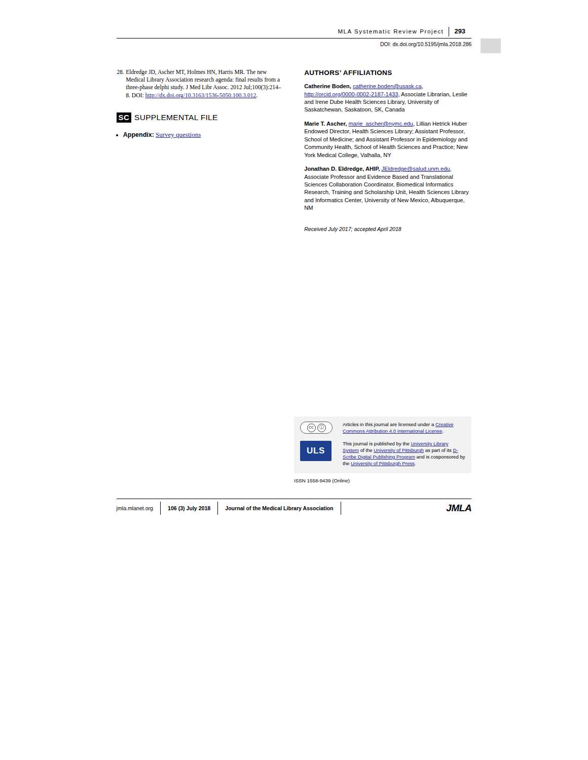MLA Systematic Review Project
293
DOI: dx.doi.org/10.5195/jmla.2018.286
28. Eldredge JD, Ascher MT, Holmes HN, Harris MR. The new Medical Library Association research agenda: final results from a three-phase delphi study. J Med Libr Assoc. 2012 Jul;100(3):214–8. DOI: http://dx.doi.org/10.3163/1536-5050.100.3.012.
SC SUPPLEMENTAL FILE
Appendix: Survey questions
AUTHORS’ AFFILIATIONS
Catherine Boden, catherine.boden@usask.ca, http://orcid.org/0000-0002-2187-1433, Associate Librarian, Leslie and Irene Dube Health Sciences Library, University of Saskatchewan, Saskatoon, SK, Canada
Marie T. Ascher, marie_ascher@nymc.edu, Lillian Hetrick Huber Endowed Director, Health Sciences Library; Assistant Professor, School of Medicine; and Assistant Professor in Epidemiology and Community Health, School of Health Sciences and Practice; New York Medical College, Valhalla, NY
Jonathan D. Eldredge, AHIP, JEldredge@salud.unm.edu, Associate Professor and Evidence Based and Translational Sciences Collaboration Coordinator, Biomedical Informatics Research, Training and Scholarship Unit, Health Sciences Library and Informatics Center, University of New Mexico, Albuquerque, NM
Received July 2017; accepted April 2018
cc ⓘ
ULS
Articles in this journal are licensed under a Creative Commons Attribution 4.0 International License.
This journal is published by the University Library System of the University of Pittsburgh as part of its D-Scribe Digital Publishing Program and is cosponsored by the University of Pittsburgh Press.
ISSN 1558-9439 (Online)
jmla.mlanet.org
106 (3) July 2018
Journal of the Medical Library Association
JMLA